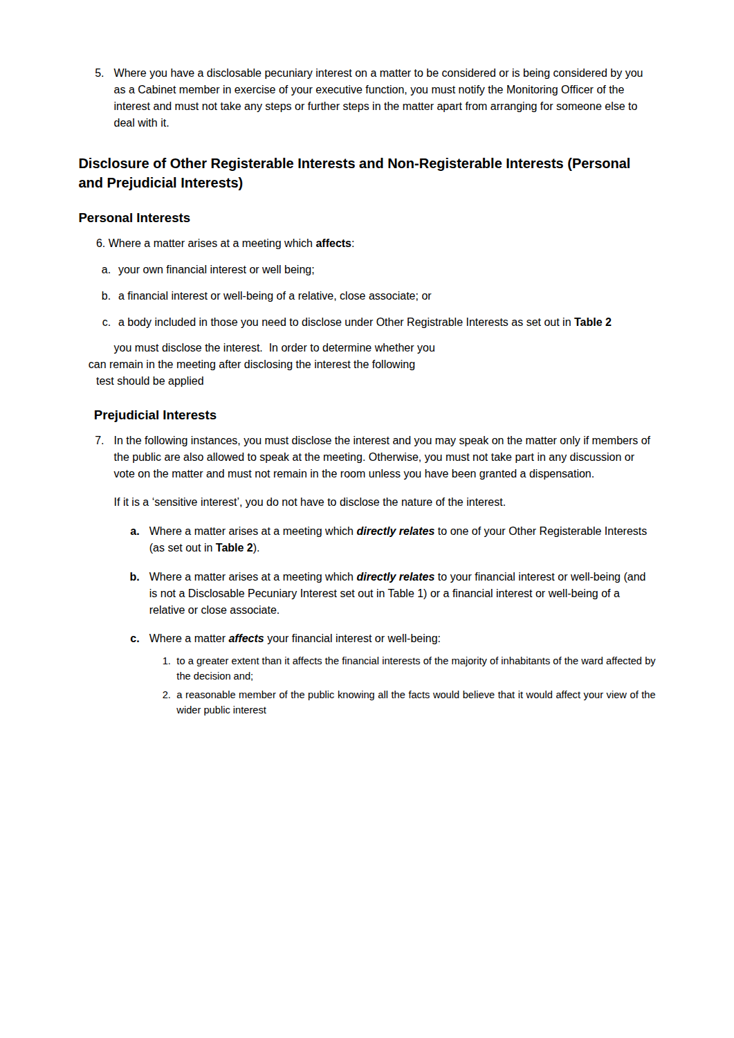Where you have a disclosable pecuniary interest on a matter to be considered or is being considered by you as a Cabinet member in exercise of your executive function, you must notify the Monitoring Officer of the interest and must not take any steps or further steps in the matter apart from arranging for someone else to deal with it.
Disclosure of Other Registerable Interests and Non-Registerable Interests (Personal and Prejudicial Interests)
Personal Interests
6. Where a matter arises at a meeting which affects:
your own financial interest or well being;
a financial interest or well-being of a relative, close associate; or
a body included in those you need to disclose under Other Registrable Interests as set out in Table 2
you must disclose the interest. In order to determine whether you
can remain in the meeting after disclosing the interest the following
test should be applied
Prejudicial Interests
In the following instances, you must disclose the interest and you may speak on the matter only if members of the public are also allowed to speak at the meeting. Otherwise, you must not take part in any discussion or vote on the matter and must not remain in the room unless you have been granted a dispensation.
If it is a ‘sensitive interest’, you do not have to disclose the nature of the interest.
Where a matter arises at a meeting which directly relates to one of your Other Registerable Interests (as set out in Table 2).
Where a matter arises at a meeting which directly relates to your financial interest or well-being (and is not a Disclosable Pecuniary Interest set out in Table 1) or a financial interest or well-being of a relative or close associate.
Where a matter affects your financial interest or well-being:
to a greater extent than it affects the financial interests of the majority of inhabitants of the ward affected by the decision and;
a reasonable member of the public knowing all the facts would believe that it would affect your view of the wider public interest